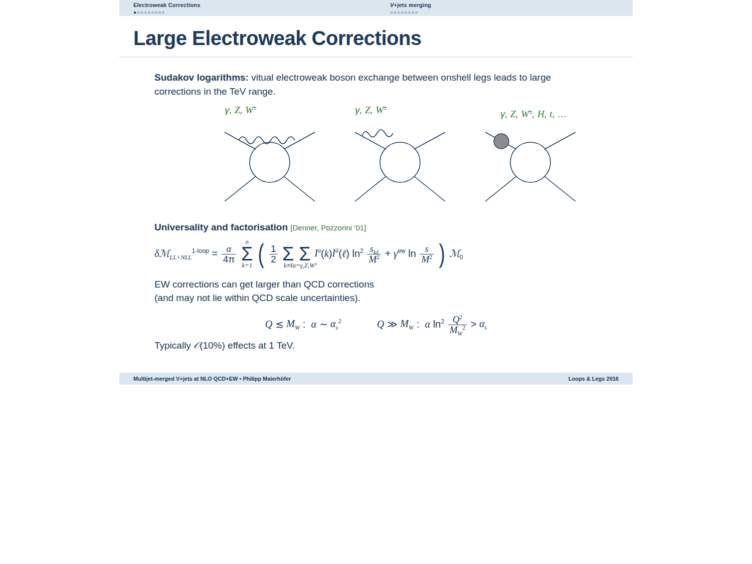Electroweak Corrections
●○○○○○○○○
V+jets merging
○○○○○○○○
Large Electroweak Corrections
Sudakov logarithms: vitual electroweak boson exchange between onshell legs leads to large corrections in the TeV range.
γ, Z, W±
γ, Z, W±
γ, Z, W±, H, t, …
Universality and factorisation [Denner, Pozzorini ‘01]
δℳLL+NLL1-loop = α 4π Σnk=1 ( 12 Σk≠ℓ Σa=γ,Z,W± Ia(k)Iā(ℓ) ln2 skℓ M2 + γew ln sM2 ) ℳ0
EW corrections can get larger than QCD corrections
(and may not lie within QCD scale uncertainties).
Q ≲ MW : α ∼ αs2 Q ≫ MW : α ln2 Q2 MW2 > αs
Typically 𝒪(10%) effects at 1 TeV.
Multijet-merged V+jets at NLO QCD+EW • Philipp Maierhöfer
Loops & Legs 2016